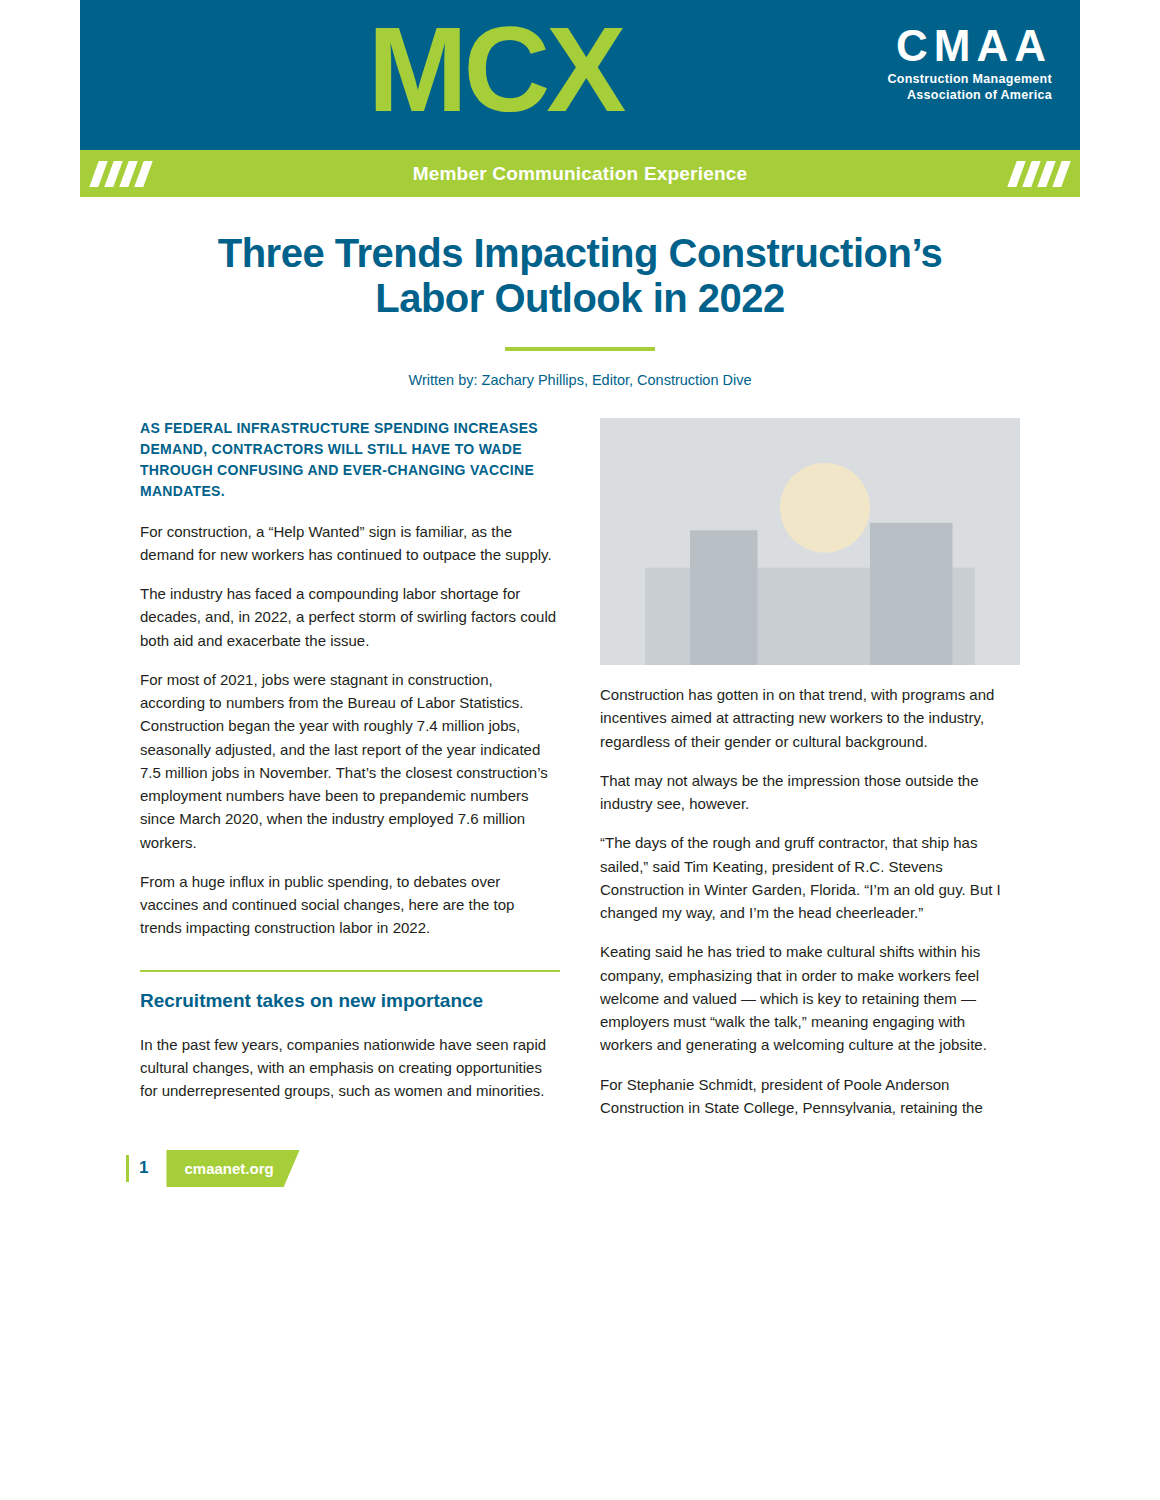MCX
CMAA Construction Management
Association of America
Member Communication Experience
Three Trends Impacting Construction’s
Labor Outlook in 2022
Written by: Zachary Phillips, Editor, Construction Dive
As federal infrastructure spending increases demand, contractors will still have to wade through confusing and ever-changing vaccine mandates.
For construction, a “Help Wanted” sign is familiar, as the demand for new workers has continued to outpace the supply.
The industry has faced a compounding labor shortage for decades, and, in 2022, a perfect storm of swirling factors could both aid and exacerbate the issue.
For most of 2021, jobs were stagnant in construction, according to numbers from the Bureau of Labor Statistics. Construction began the year with roughly 7.4 million jobs, seasonally adjusted, and the last report of the year indicated 7.5 million jobs in November. That’s the closest construction’s employment numbers have been to prepandemic numbers since March 2020, when the industry employed 7.6 million workers.
From a huge influx in public spending, to debates over vaccines and continued social changes, here are the top trends impacting construction labor in 2022.
Recruitment takes on new importance
In the past few years, companies nationwide have seen rapid cultural changes, with an emphasis on creating opportunities for underrepresented groups, such as women and minorities.
Construction has gotten in on that trend, with programs and incentives aimed at attracting new workers to the industry, regardless of their gender or cultural background.
That may not always be the impression those outside the industry see, however.
“The days of the rough and gruff contractor, that ship has sailed,” said Tim Keating, president of R.C. Stevens Construction in Winter Garden, Florida. “I’m an old guy. But I changed my way, and I’m the head cheerleader.”
Keating said he has tried to make cultural shifts within his company, emphasizing that in order to make workers feel welcome and valued — which is key to retaining them — employers must “walk the talk,” meaning engaging with workers and generating a welcoming culture at the jobsite.
For Stephanie Schmidt, president of Poole Anderson Construction in State College, Pennsylvania, retaining the
1 cmaanet.org